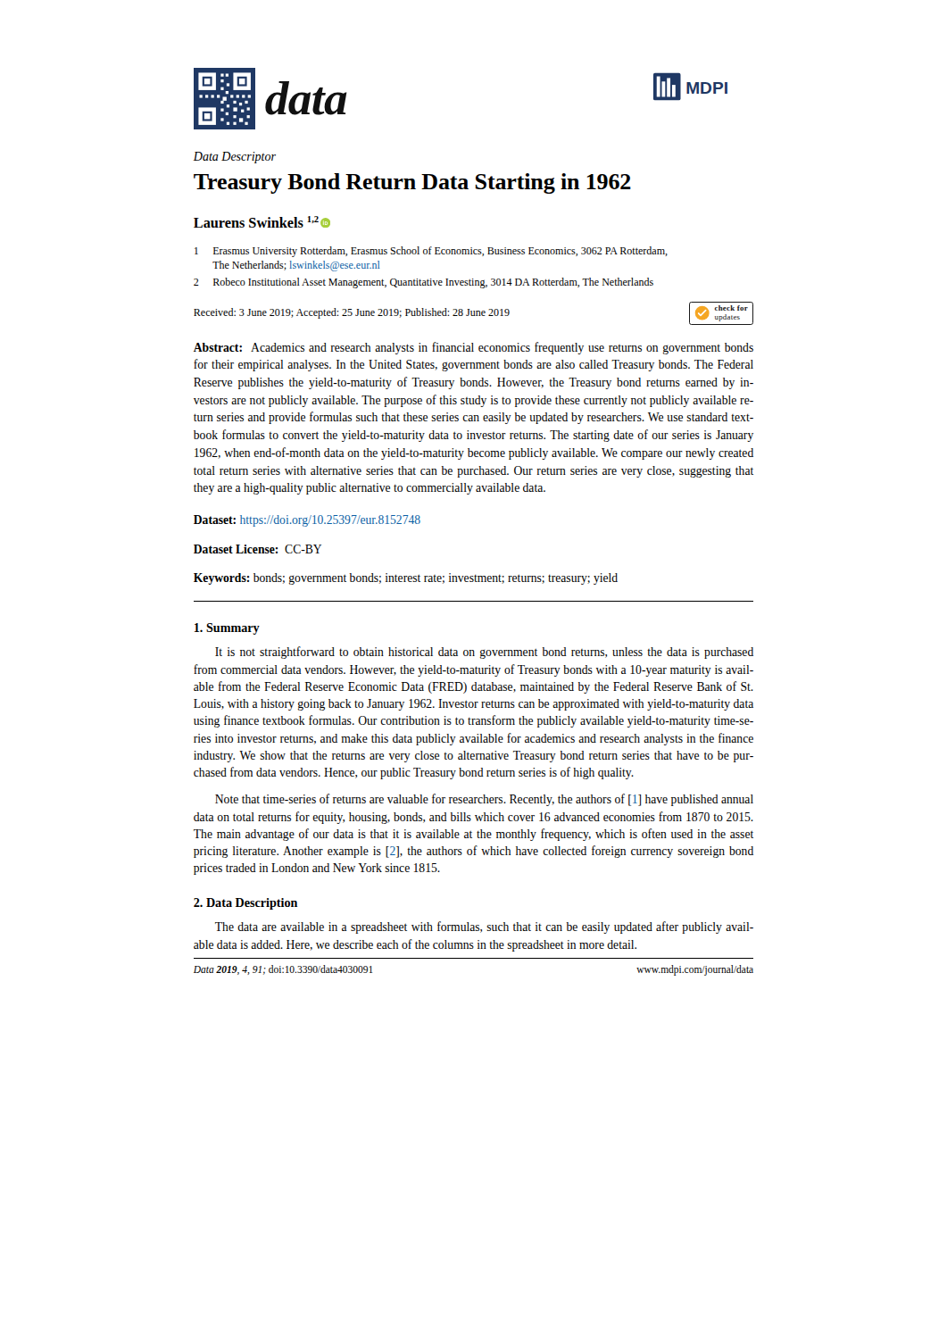data
MDPI
Data Descriptor
Treasury Bond Return Data Starting in 1962
Laurens Swinkels 1,2
1 Erasmus University Rotterdam, Erasmus School of Economics, Business Economics, 3062 PA Rotterdam,
The Netherlands; lswinkels@ese.eur.nl
2 Robeco Institutional Asset Management, Quantitative Investing, 3014 DA Rotterdam, The Netherlands
Received: 3 June 2019; Accepted: 25 June 2019; Published: 28 June 2019
check for updates
Abstract: Academics and research analysts in financial economics frequently use returns on government bonds for their empirical analyses. In the United States, government bonds are also called Treasury bonds. The Federal Reserve publishes the yield-to-maturity of Treasury bonds. However, the Treasury bond returns earned by investors are not publicly available. The purpose of this study is to provide these currently not publicly available return series and provide formulas such that these series can easily be updated by researchers. We use standard textbook formulas to convert the yield-to-maturity data to investor returns. The starting date of our series is January 1962, when end-of-month data on the yield-to-maturity become publicly available. We compare our newly created total return series with alternative series that can be purchased. Our return series are very close, suggesting that they are a high-quality public alternative to commercially available data.
Dataset: https://doi.org/10.25397/eur.8152748
Dataset License: CC-BY
Keywords: bonds; government bonds; interest rate; investment; returns; treasury; yield
1. Summary
It is not straightforward to obtain historical data on government bond returns, unless the data is purchased from commercial data vendors. However, the yield-to-maturity of Treasury bonds with a 10-year maturity is available from the Federal Reserve Economic Data (FRED) database, maintained by the Federal Reserve Bank of St. Louis, with a history going back to January 1962. Investor returns can be approximated with yield-to-maturity data using finance textbook formulas. Our contribution is to transform the publicly available yield-to-maturity time-series into investor returns, and make this data publicly available for academics and research analysts in the finance industry. We show that the returns are very close to alternative Treasury bond return series that have to be purchased from data vendors. Hence, our public Treasury bond return series is of high quality.
Note that time-series of returns are valuable for researchers. Recently, the authors of [1] have published annual data on total returns for equity, housing, bonds, and bills which cover 16 advanced economies from 1870 to 2015. The main advantage of our data is that it is available at the monthly frequency, which is often used in the asset pricing literature. Another example is [2], the authors of which have collected foreign currency sovereign bond prices traded in London and New York since 1815.
2. Data Description
The data are available in a spreadsheet with formulas, such that it can be easily updated after publicly available data is added. Here, we describe each of the columns in the spreadsheet in more detail.
Data 2019, 4, 91; doi:10.3390/data4030091
www.mdpi.com/journal/data